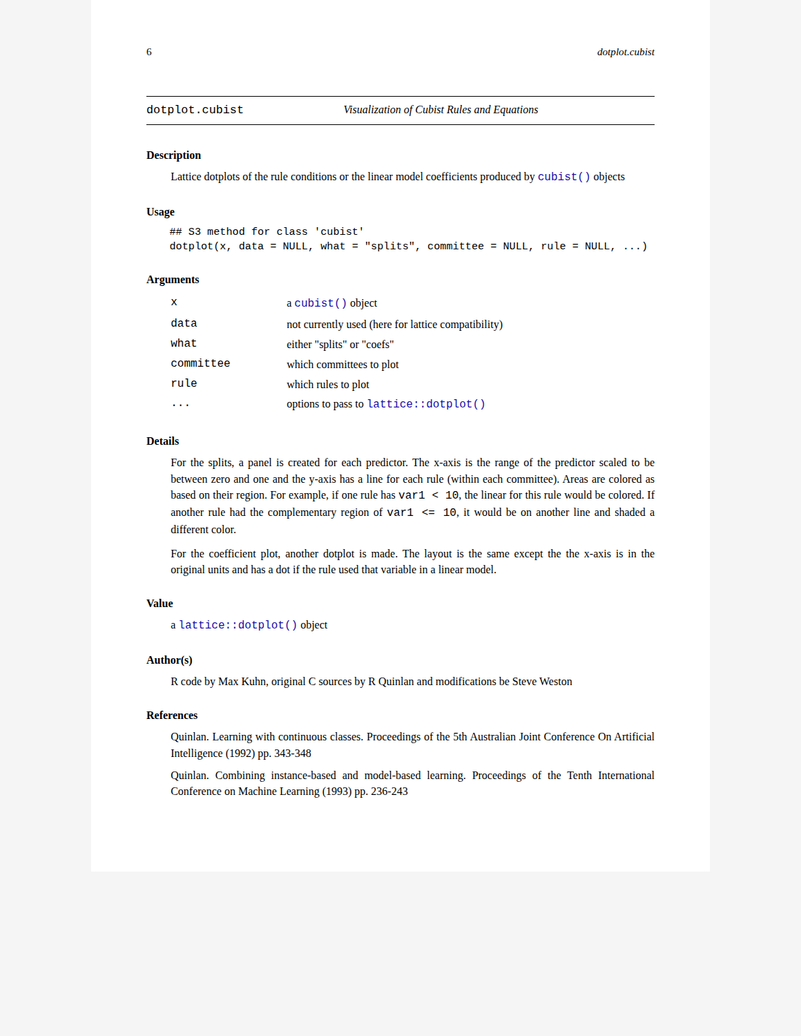6 dotplot.cubist
dotplot.cubist Visualization of Cubist Rules and Equations
Description
Lattice dotplots of the rule conditions or the linear model coefficients produced by cubist() objects
Usage
## S3 method for class 'cubist'
dotplot(x, data = NULL, what = "splits", committee = NULL, rule = NULL, ...)
Arguments
| x | a cubist() object |
| data | not currently used (here for lattice compatibility) |
| what | either "splits" or "coefs" |
| committee | which committees to plot |
| rule | which rules to plot |
| ... | options to pass to lattice::dotplot() |
Details
For the splits, a panel is created for each predictor. The x-axis is the range of the predictor scaled to be between zero and one and the y-axis has a line for each rule (within each committee). Areas are colored as based on their region. For example, if one rule has var1 < 10, the linear for this rule would be colored. If another rule had the complementary region of var1 <= 10, it would be on another line and shaded a different color.
For the coefficient plot, another dotplot is made. The layout is the same except the the x-axis is in the original units and has a dot if the rule used that variable in a linear model.
Value
a lattice::dotplot() object
Author(s)
R code by Max Kuhn, original C sources by R Quinlan and modifications be Steve Weston
References
Quinlan. Learning with continuous classes. Proceedings of the 5th Australian Joint Conference On Artificial Intelligence (1992) pp. 343-348
Quinlan. Combining instance-based and model-based learning. Proceedings of the Tenth International Conference on Machine Learning (1993) pp. 236-243